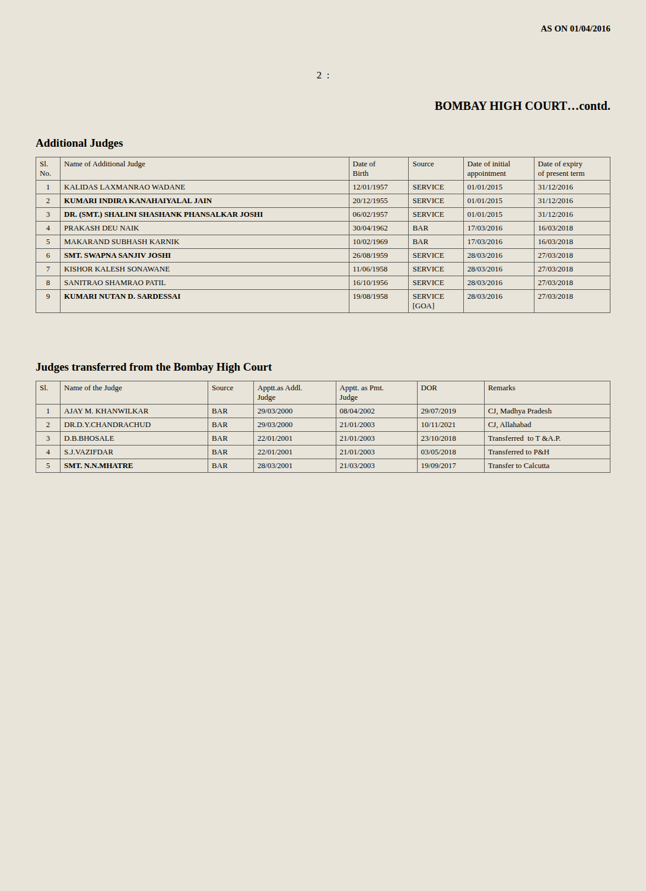AS ON 01/04/2016
2 :
BOMBAY HIGH COURT…contd.
Additional Judges
| Sl. No. | Name of Additional Judge | Date of Birth | Source | Date of initial appointment | Date of expiry of present term |
| --- | --- | --- | --- | --- | --- |
| 1 | KALIDAS LAXMANRAO WADANE | 12/01/1957 | SERVICE | 01/01/2015 | 31/12/2016 |
| 2 | KUMARI INDIRA KANAHAIYALAL JAIN | 20/12/1955 | SERVICE | 01/01/2015 | 31/12/2016 |
| 3 | DR. (SMT.) SHALINI SHASHANK PHANSALKAR JOSHI | 06/02/1957 | SERVICE | 01/01/2015 | 31/12/2016 |
| 4 | PRAKASH DEU NAIK | 30/04/1962 | BAR | 17/03/2016 | 16/03/2018 |
| 5 | MAKARAND SUBHASH KARNIK | 10/02/1969 | BAR | 17/03/2016 | 16/03/2018 |
| 6 | SMT. SWAPNA SANJIV JOSHI | 26/08/1959 | SERVICE | 28/03/2016 | 27/03/2018 |
| 7 | KISHOR KALESH SONAWANE | 11/06/1958 | SERVICE | 28/03/2016 | 27/03/2018 |
| 8 | SANITRAO SHAMRAO PATIL | 16/10/1956 | SERVICE | 28/03/2016 | 27/03/2018 |
| 9 | KUMARI NUTAN D. SARDESSAI | 19/08/1958 | SERVICE [GOA] | 28/03/2016 | 27/03/2018 |
Judges transferred from the Bombay High Court
| Sl. | Name of the Judge | Source | Apptt.as Addl. Judge | Apptt. as Pmt. Judge | DOR | Remarks |
| --- | --- | --- | --- | --- | --- | --- |
| 1 | AJAY M. KHANWILKAR | BAR | 29/03/2000 | 08/04/2002 | 29/07/2019 | CJ, Madhya Pradesh |
| 2 | DR.D.Y.CHANDRACHUD | BAR | 29/03/2000 | 21/01/2003 | 10/11/2021 | CJ, Allahabad |
| 3 | D.B.BHOSALE | BAR | 22/01/2001 | 21/01/2003 | 23/10/2018 | Transferred to T &A.P. |
| 4 | S.J.VAZIFDAR | BAR | 22/01/2001 | 21/01/2003 | 03/05/2018 | Transferred to P&H |
| 5 | SMT. N.N.MHATRE | BAR | 28/03/2001 | 21/03/2003 | 19/09/2017 | Transfer to Calcutta |